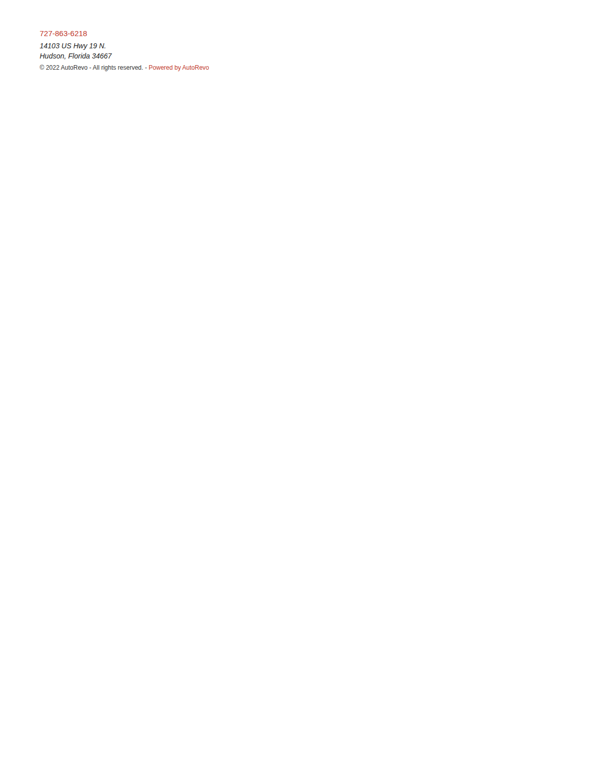727-863-6218 14103 US Hwy 19 N.
Hudson, Florida 34667
© 2022 AutoRevo - All rights reserved. - Powered by AutoRevo